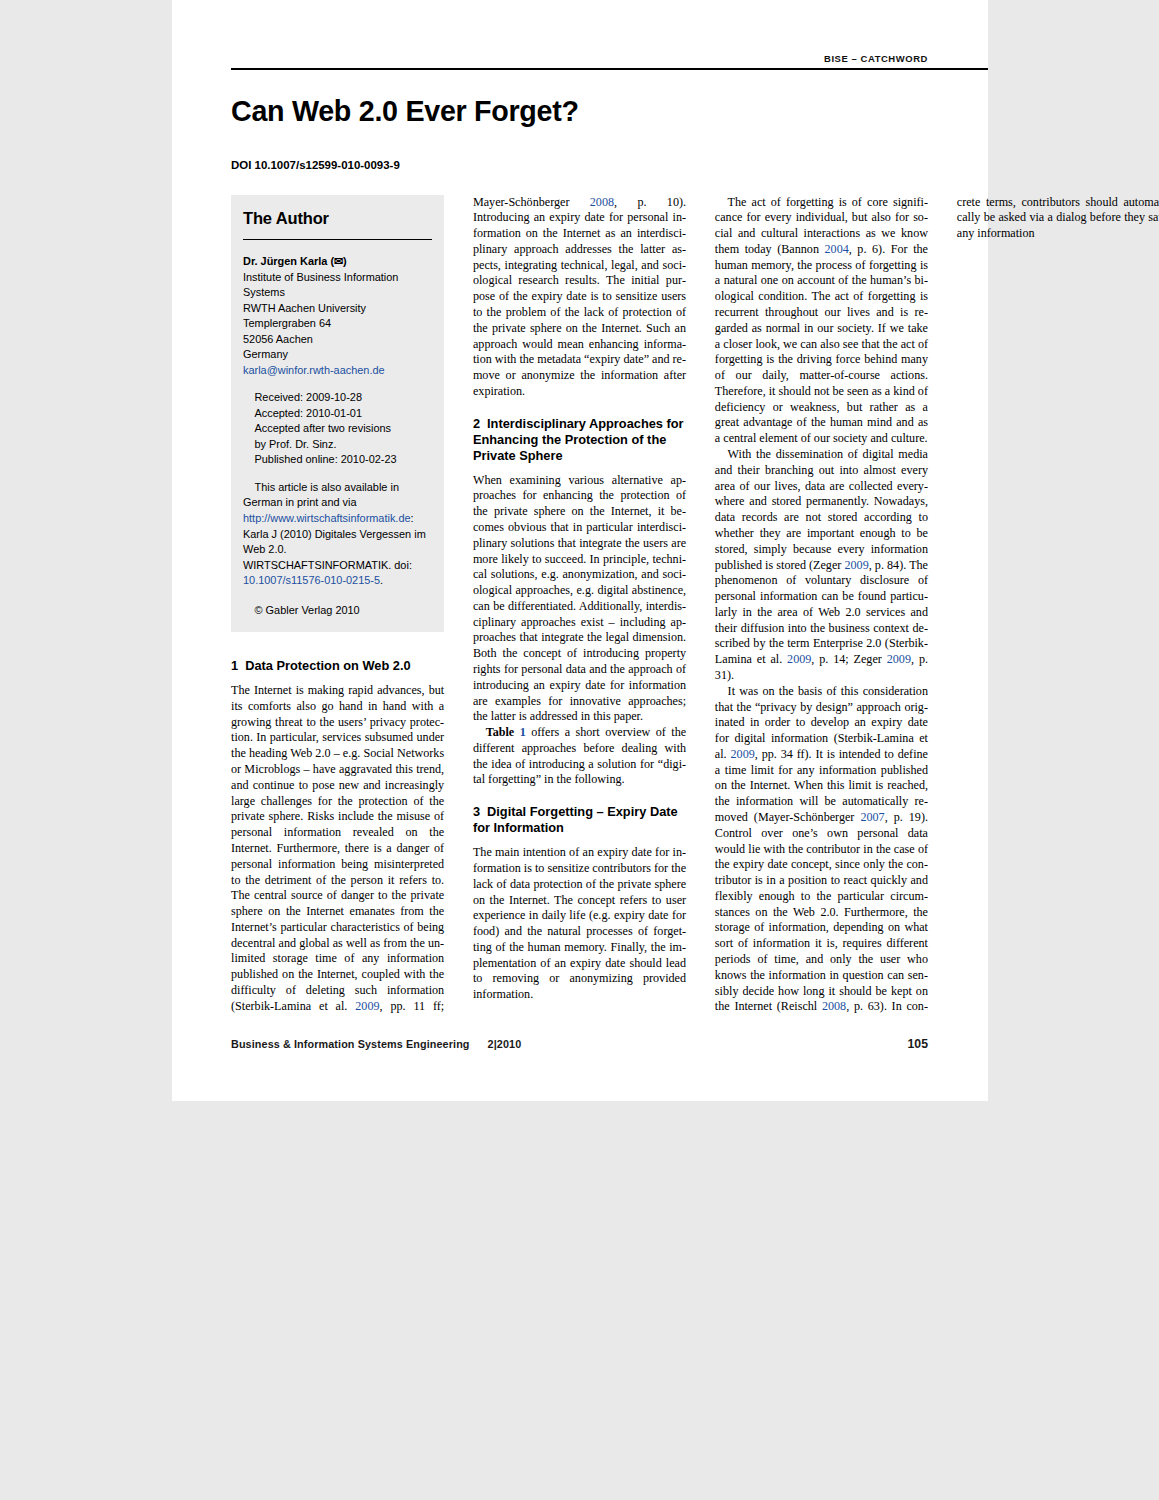BISE – CATCHWORD
Can Web 2.0 Ever Forget?
DOI 10.1007/s12599-010-0093-9
The Author
Dr. Jürgen Karla (✉)
Institute of Business Information Systems
RWTH Aachen University
Templergraben 64
52056 Aachen
Germany
karla@winfor.rwth-aachen.de
Received: 2009-10-28 Accepted: 2010-01-01 Accepted after two revisions by Prof. Dr. Sinz. Published online: 2010-02-23
This article is also available in German in print and via http://www.wirtschaftsinformatik.de: Karla J (2010) Digitales Vergessen im Web 2.0. WIRTSCHAFTSINFORMATIK. doi: 10.1007/s11576-010-0215-5.
© Gabler Verlag 2010
1 Data Protection on Web 2.0
The Internet is making rapid advances, but its comforts also go hand in hand with a growing threat to the users’ privacy protection. In particular, services subsumed under the heading Web 2.0 – e.g. Social Networks or Microblogs – have aggravated this trend, and continue to pose new and increasingly large challenges for the protection of the private sphere. Risks include the misuse of personal information revealed on the Internet. Furthermore, there is a danger of personal information being misinterpreted to the detriment of the person it refers to. The central source of danger to the private sphere on the Internet emanates from the Internet’s particular characteristics of being decentral and global as well as from the unlimited storage time of any information published on the Internet, coupled with the difficulty of deleting such information (Sterbik-Lamina et al. 2009, pp. 11 ff; Mayer-Schönberger 2008, p. 10). Introducing an expiry date for personal information on the Internet as an interdisciplinary approach addresses the latter aspects, integrating technical, legal, and sociological research results. The initial purpose of the expiry date is to sensitize users to the problem of the lack of protection of the private sphere on the Internet. Such an approach would mean enhancing information with the metadata “expiry date” and remove or anonymize the information after expiration.
2 Interdisciplinary Approaches for Enhancing the Protection of the Private Sphere
When examining various alternative approaches for enhancing the protection of the private sphere on the Internet, it becomes obvious that in particular interdisciplinary solutions that integrate the users are more likely to succeed. In principle, technical solutions, e.g. anonymization, and sociological approaches, e.g. digital abstinence, can be differentiated. Additionally, interdisciplinary approaches exist – including approaches that integrate the legal dimension. Both the concept of introducing property rights for personal data and the approach of introducing an expiry date for information are examples for innovative approaches; the latter is addressed in this paper.
Table 1 offers a short overview of the different approaches before dealing with the idea of introducing a solution for “digital forgetting” in the following.
3 Digital Forgetting – Expiry Date for Information
The main intention of an expiry date for information is to sensitize contributors for the lack of data protection of the private sphere on the Internet. The concept refers to user experience in daily life (e.g. expiry date for food) and the natural processes of forgetting of the human memory. Finally, the implementation of an expiry date should lead to removing or anonymizing provided information.
The act of forgetting is of core significance for every individual, but also for social and cultural interactions as we know them today (Bannon 2004, p. 6). For the human memory, the process of forgetting is a natural one on account of the human’s biological condition. The act of forgetting is recurrent throughout our lives and is regarded as normal in our society. If we take a closer look, we can also see that the act of forgetting is the driving force behind many of our daily, matter-of-course actions. Therefore, it should not be seen as a kind of deficiency or weakness, but rather as a great advantage of the human mind and as a central element of our society and culture.
With the dissemination of digital media and their branching out into almost every area of our lives, data are collected everywhere and stored permanently. Nowadays, data records are not stored according to whether they are important enough to be stored, simply because every information published is stored (Zeger 2009, p. 84). The phenomenon of voluntary disclosure of personal information can be found particularly in the area of Web 2.0 services and their diffusion into the business context described by the term Enterprise 2.0 (Sterbik-Lamina et al. 2009, p. 14; Zeger 2009, p. 31).
It was on the basis of this consideration that the “privacy by design” approach originated in order to develop an expiry date for digital information (Sterbik-Lamina et al. 2009, pp. 34 ff). It is intended to define a time limit for any information published on the Internet. When this limit is reached, the information will be automatically removed (Mayer-Schönberger 2007, p. 19). Control over one’s own personal data would lie with the contributor in the case of the expiry date concept, since only the contributor is in a position to react quickly and flexibly enough to the particular circumstances on the Web 2.0. Furthermore, the storage of information, depending on what sort of information it is, requires different periods of time, and only the user who knows the information in question can sensibly decide how long it should be kept on the Internet (Reischl 2008, p. 63). In concrete terms, contributors should automatically be asked via a dialog before they save any information
Business & Information Systems Engineering2|2010
105